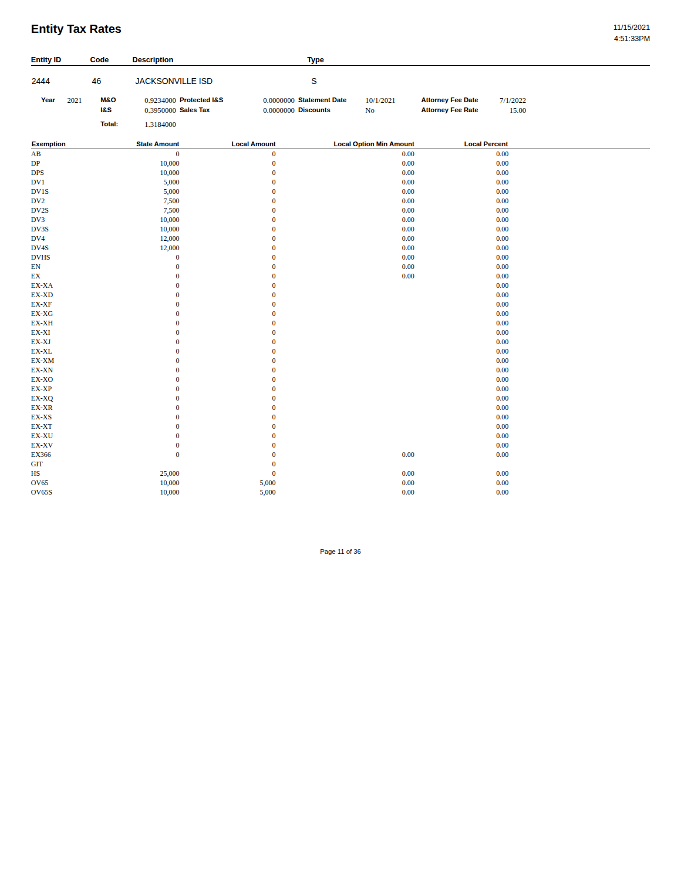Entity Tax Rates
11/15/2021
4:51:33PM
| Entity ID | Code | Description | Type |
| 2444 | 46 | JACKSONVILLE ISD | S |
| Year | 2021 | M&O | 0.9234000 | Protected I&S | 0.0000000 | Statement Date | 10/1/2021 | Attorney Fee Date | 7/1/2022 |
| | | I&S | 0.3950000 | Sales Tax | 0.0000000 | Discounts | No | Attorney Fee Rate | 15.00 |
| | | Total: | 1.3184000 | |
| Exemption | State Amount | Local Amount | Local Option Min Amount | Local Percent | |
| --- | --- | --- | --- | --- | --- |
| AB | 0 | 0 | 0.00 | 0.00 | |
| DP | 10,000 | 0 | 0.00 | 0.00 | |
| DPS | 10,000 | 0 | 0.00 | 0.00 | |
| DV1 | 5,000 | 0 | 0.00 | 0.00 | |
| DV1S | 5,000 | 0 | 0.00 | 0.00 | |
| DV2 | 7,500 | 0 | 0.00 | 0.00 | |
| DV2S | 7,500 | 0 | 0.00 | 0.00 | |
| DV3 | 10,000 | 0 | 0.00 | 0.00 | |
| DV3S | 10,000 | 0 | 0.00 | 0.00 | |
| DV4 | 12,000 | 0 | 0.00 | 0.00 | |
| DV4S | 12,000 | 0 | 0.00 | 0.00 | |
| DVHS | 0 | 0 | 0.00 | 0.00 | |
| EN | 0 | 0 | 0.00 | 0.00 | |
| EX | 0 | 0 | 0.00 | 0.00 | |
| EX-XA | 0 | 0 | | 0.00 | |
| EX-XD | 0 | 0 | | 0.00 | |
| EX-XF | 0 | 0 | | 0.00 | |
| EX-XG | 0 | 0 | | 0.00 | |
| EX-XH | 0 | 0 | | 0.00 | |
| EX-XI | 0 | 0 | | 0.00 | |
| EX-XJ | 0 | 0 | | 0.00 | |
| EX-XL | 0 | 0 | | 0.00 | |
| EX-XM | 0 | 0 | | 0.00 | |
| EX-XN | 0 | 0 | | 0.00 | |
| EX-XO | 0 | 0 | | 0.00 | |
| EX-XP | 0 | 0 | | 0.00 | |
| EX-XQ | 0 | 0 | | 0.00 | |
| EX-XR | 0 | 0 | | 0.00 | |
| EX-XS | 0 | 0 | | 0.00 | |
| EX-XT | 0 | 0 | | 0.00 | |
| EX-XU | 0 | 0 | | 0.00 | |
| EX-XV | 0 | 0 | | 0.00 | |
| EX366 | 0 | 0 | 0.00 | 0.00 | |
| GIT | | 0 | | | |
| HS | 25,000 | 0 | 0.00 | 0.00 | |
| OV65 | 10,000 | 5,000 | 0.00 | 0.00 | |
| OV65S | 10,000 | 5,000 | 0.00 | 0.00 | |
Page 11 of 36